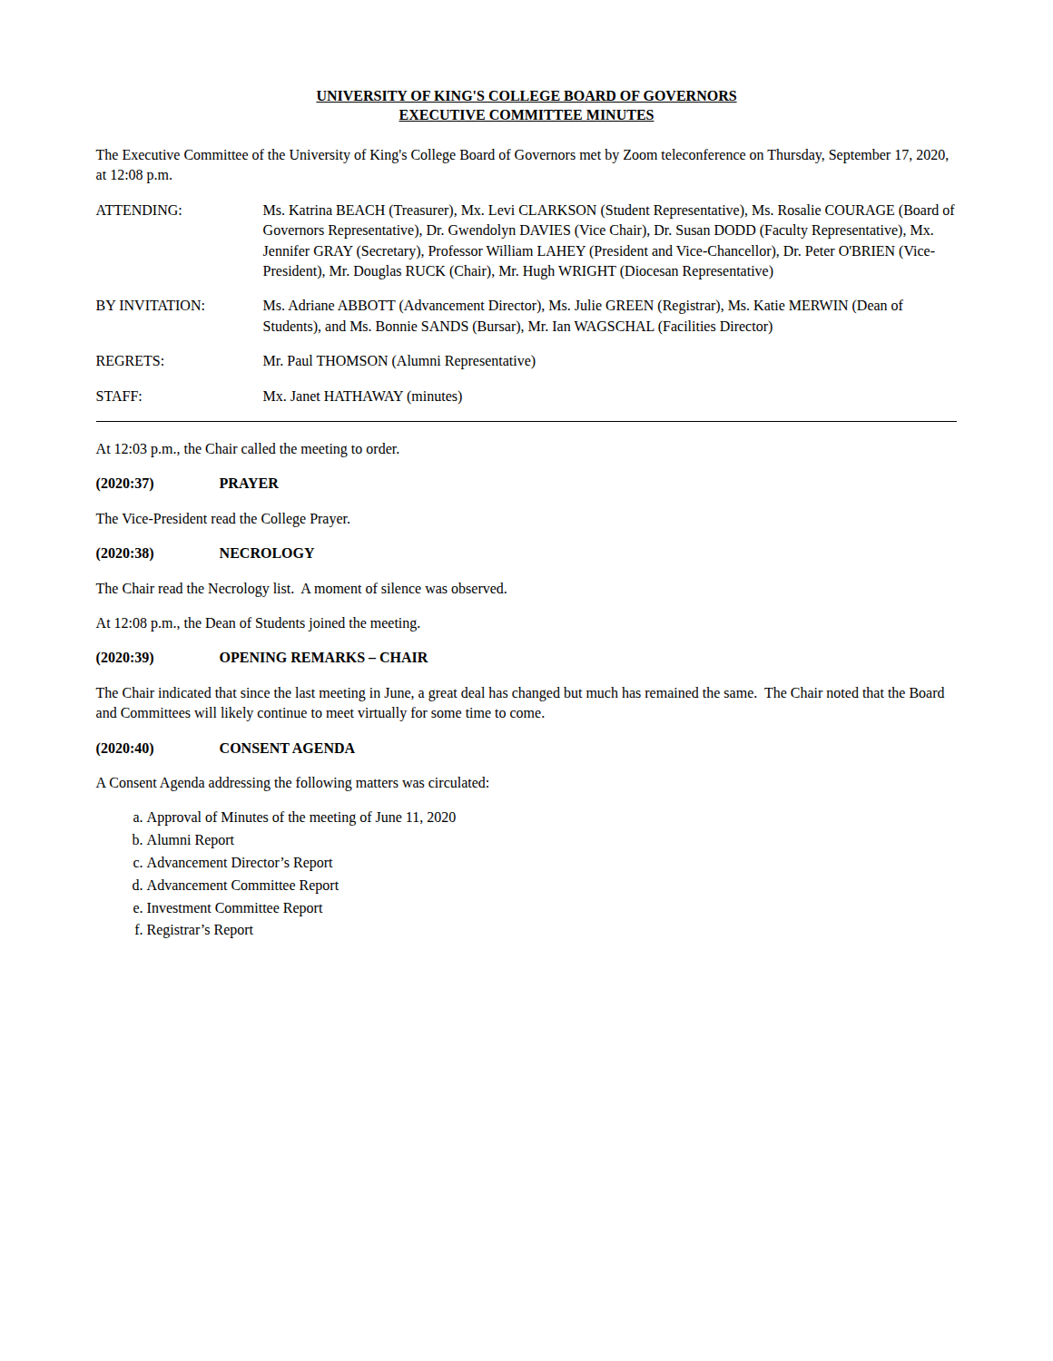UNIVERSITY OF KING'S COLLEGE BOARD OF GOVERNORS
EXECUTIVE COMMITTEE MINUTES
The Executive Committee of the University of King's College Board of Governors met by Zoom teleconference on Thursday, September 17, 2020, at 12:08 p.m.
ATTENDING:
Ms. Katrina BEACH (Treasurer), Mx. Levi CLARKSON (Student Representative), Ms. Rosalie COURAGE (Board of Governors Representative), Dr. Gwendolyn DAVIES (Vice Chair), Dr. Susan DODD (Faculty Representative), Mx. Jennifer GRAY (Secretary), Professor William LAHEY (President and Vice-Chancellor), Dr. Peter O'BRIEN (Vice-President), Mr. Douglas RUCK (Chair), Mr. Hugh WRIGHT (Diocesan Representative)
BY INVITATION:
Ms. Adriane ABBOTT (Advancement Director), Ms. Julie GREEN (Registrar), Ms. Katie MERWIN (Dean of Students), and Ms. Bonnie SANDS (Bursar), Mr. Ian WAGSCHAL (Facilities Director)
REGRETS:
Mr. Paul THOMSON (Alumni Representative)
STAFF:
Mx. Janet HATHAWAY (minutes)
At 12:03 p.m., the Chair called the meeting to order.
(2020:37) PRAYER
The Vice-President read the College Prayer.
(2020:38) NECROLOGY
The Chair read the Necrology list. A moment of silence was observed.
At 12:08 p.m., the Dean of Students joined the meeting.
(2020:39) OPENING REMARKS – CHAIR
The Chair indicated that since the last meeting in June, a great deal has changed but much has remained the same. The Chair noted that the Board and Committees will likely continue to meet virtually for some time to come.
(2020:40) CONSENT AGENDA
A Consent Agenda addressing the following matters was circulated:
Approval of Minutes of the meeting of June 11, 2020
Alumni Report
Advancement Director’s Report
Advancement Committee Report
Investment Committee Report
Registrar’s Report